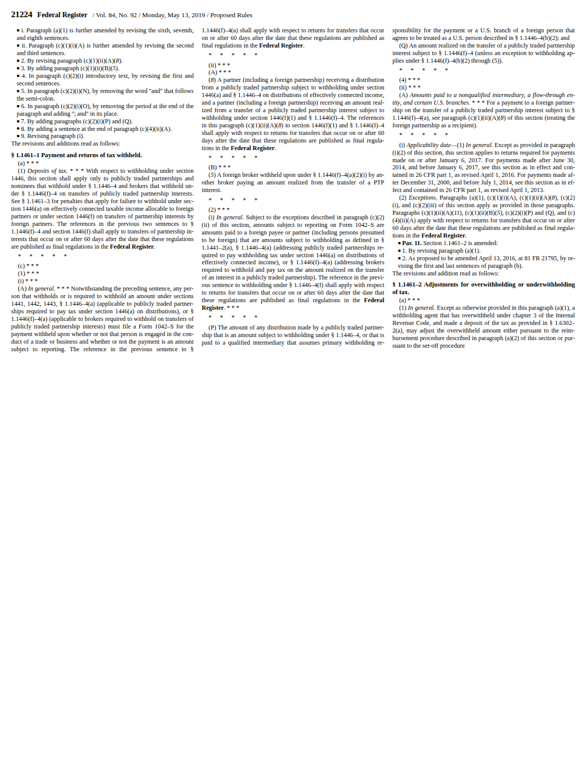21224 Federal Register / Vol. 84, No. 92 / Monday, May 13, 2019 / Proposed Rules
i. Paragraph (a)(1) is further amended by revising the sixth, seventh, and eighth sentences.
ii. Paragraph (c)(1)(i)(A) is further amended by revising the second and third sentences.
2. By revising paragraph (c)(1)(ii)(A)(8).
3. By adding paragraph (c)(1)(ii)(B)(5).
4. In paragraph (c)(2)(i) introductory text, by revising the first and second sentences.
5. In paragraph (c)(2)(i)(N), by removing the word ''and'' that follows the semi-colon.
6. In paragraph (c)(2)(i)(O), by removing the period at the end of the paragraph and adding ''; and'' in its place.
7. By adding paragraphs (c)(2)(i)(P) and (Q).
8. By adding a sentence at the end of paragraph (c)(4)(ii)(A).
9. Revising paragraph (i).
The revisions and additions read as follows:
§ 1.1461–1 Payment and returns of tax withheld.
(a) * * *
(1) Deposits of tax. * * * With respect to withholding under section 1446, this section shall apply only to publicly traded partnerships and nominees that withhold under § 1.1446–4 and brokers that withhold under § 1.1446(f)–4 on transfers of publicly traded partnership interests. See § 1.1461–3 for penalties that apply for failure to withhold under section 1446(a) on effectively connected taxable income allocable to foreign partners or under section 1446(f) on transfers of partnership interests by foreign partners. The references in the previous two sentences to § 1.1446(f)–4 and section 1446(f) shall apply to transfers of partnership interests that occur on or after 60 days after the date that these regulations are published as final regulations in the Federal Register.
* * * * *
(c) * * *
(1) * * *
(i) * * *
(A) In general. * * * Notwithstanding the preceding sentence, any person that withholds or is required to withhold an amount under sections 1441, 1442, 1443, § 1.1446–4(a) (applicable to publicly traded partnerships required to pay tax under section 1446(a) on distributions), or § 1.1446(f)–4(a) (applicable to brokers required to withhold on transfers of publicly traded partnership interests) must file a Form 1042–S for the payment withheld upon whether or not that person is engaged in the conduct of a trade or business and whether or not the payment is an amount subject to reporting. The reference in the previous sentence to § 1.1446(f)–4(a) shall apply with respect to returns for transfers that occur on or after 60 days after the date that these regulations are published as final regulations in the Federal Register.
* * * * *
(ii) * * *
(A) * * *
(8) A partner (including a foreign partnership) receiving a distribution from a publicly traded partnership subject to withholding under section 1446(a) and § 1.1446–4 on distributions of effectively connected income, and a partner (including a foreign partnership) receiving an amount realized from a transfer of a publicly traded partnership interest subject to withholding under section 1446(f)(1) and § 1.1446(f)–4. The references in this paragraph (c)(1)(ii)(A)(8) to section 1446(f)(1) and § 1.1446(f)–4 shall apply with respect to returns for transfers that occur on or after 60 days after the date that these regulations are published as final regulations in the Federal Register.
* * * * *
(B) * * *
(5) A foreign broker withheld upon under § 1.1446(f)–4(a)(2)(i) by another broker paying an amount realized from the transfer of a PTP interest.
* * * * *
(2) * * *
(i) In general. Subject to the exceptions described in paragraph (c)(2)(ii) of this section, amounts subject to reporting on Form 1042–S are amounts paid to a foreign payee or partner (including persons presumed to be foreign) that are amounts subject to withholding as defined in § 1.1441–2(a), § 1.1446–4(a) (addressing publicly traded partnerships required to pay withholding tax under section 1446(a) on distributions of effectively connected income), or § 1.1446(f)–4(a) (addressing brokers required to withhold and pay tax on the amount realized on the transfer of an interest in a publicly traded partnership). The reference in the previous sentence to withholding under § 1.1446–4(f) shall apply with respect to returns for transfers that occur on or after 60 days after the date that these regulations are published as final regulations in the Federal Register. * * *
* * * * *
(P) The amount of any distribution made by a publicly traded partnership that is an amount subject to withholding under § 1.1446–4, or that is paid to a qualified intermediary that assumes primary withholding responsibility for the payment or a U.S. branch of a foreign person that agrees to be treated as a U.S. person described in § 1.1446–4(b)(2); and
(Q) An amount realized on the transfer of a publicly traded partnership interest subject to § 1.1446(f)–4 (unless an exception to withholding applies under § 1.1446(f)–4(b)(2) through (5)).
* * * * *
(4) * * *
(ii) * * *
(A) Amounts paid to a nonqualified intermediary, a flow-through entity, and certain U.S. branches. * * * For a payment to a foreign partnership on the transfer of a publicly traded partnership interest subject to § 1.1446(f)–4(a), see paragraph (c)(1)(ii)(A)(8) of this section (treating the foreign partnership as a recipient).
* * * * *
(i) Applicability date—(1) In general. Except as provided in paragraph (i)(2) of this section, this section applies to returns required for payments made on or after January 6, 2017. For payments made after June 30, 2014, and before January 6, 2017, see this section as in effect and contained in 26 CFR part 1, as revised April 1, 2016. For payments made after December 31, 2000, and before July 1, 2014, see this section as in effect and contained in 26 CFR part 1, as revised April 1, 2013.
(2) Exceptions. Paragraphs (a)(1), (c)(1)(i)(A), (c)(1)(ii)(A)(8), (c)(2)(i), and (c)(2)(iii) of this section apply as provided in those paragraphs. Paragraphs (c)(1)(ii)(A)(11), (c)(1)(ii)(B)(5), (c)(2)(i)(P) and (Q), and (c)(4)(ii)(A) apply with respect to returns for transfers that occur on or after 60 days after the date that these regulations are published as final regulations in the Federal Register.
Par. 11. Section 1.1461–2 is amended:
1. By revising paragraph (a)(1).
2. As proposed to be amended April 13, 2016, at 81 FR 21795, by revising the first and last sentences of paragraph (b).
The revisions and addition read as follows:
§ 1.1461–2 Adjustments for overwithholding or underwithholding of tax.
(a) * * *
(1) In general. Except as otherwise provided in this paragraph (a)(1), a withholding agent that has overwithheld under chapter 3 of the Internal Revenue Code, and made a deposit of the tax as provided in § 1.6302–2(a), may adjust the overwithheld amount either pursuant to the reimbursement procedure described in paragraph (a)(2) of this section or pursuant to the set-off procedure